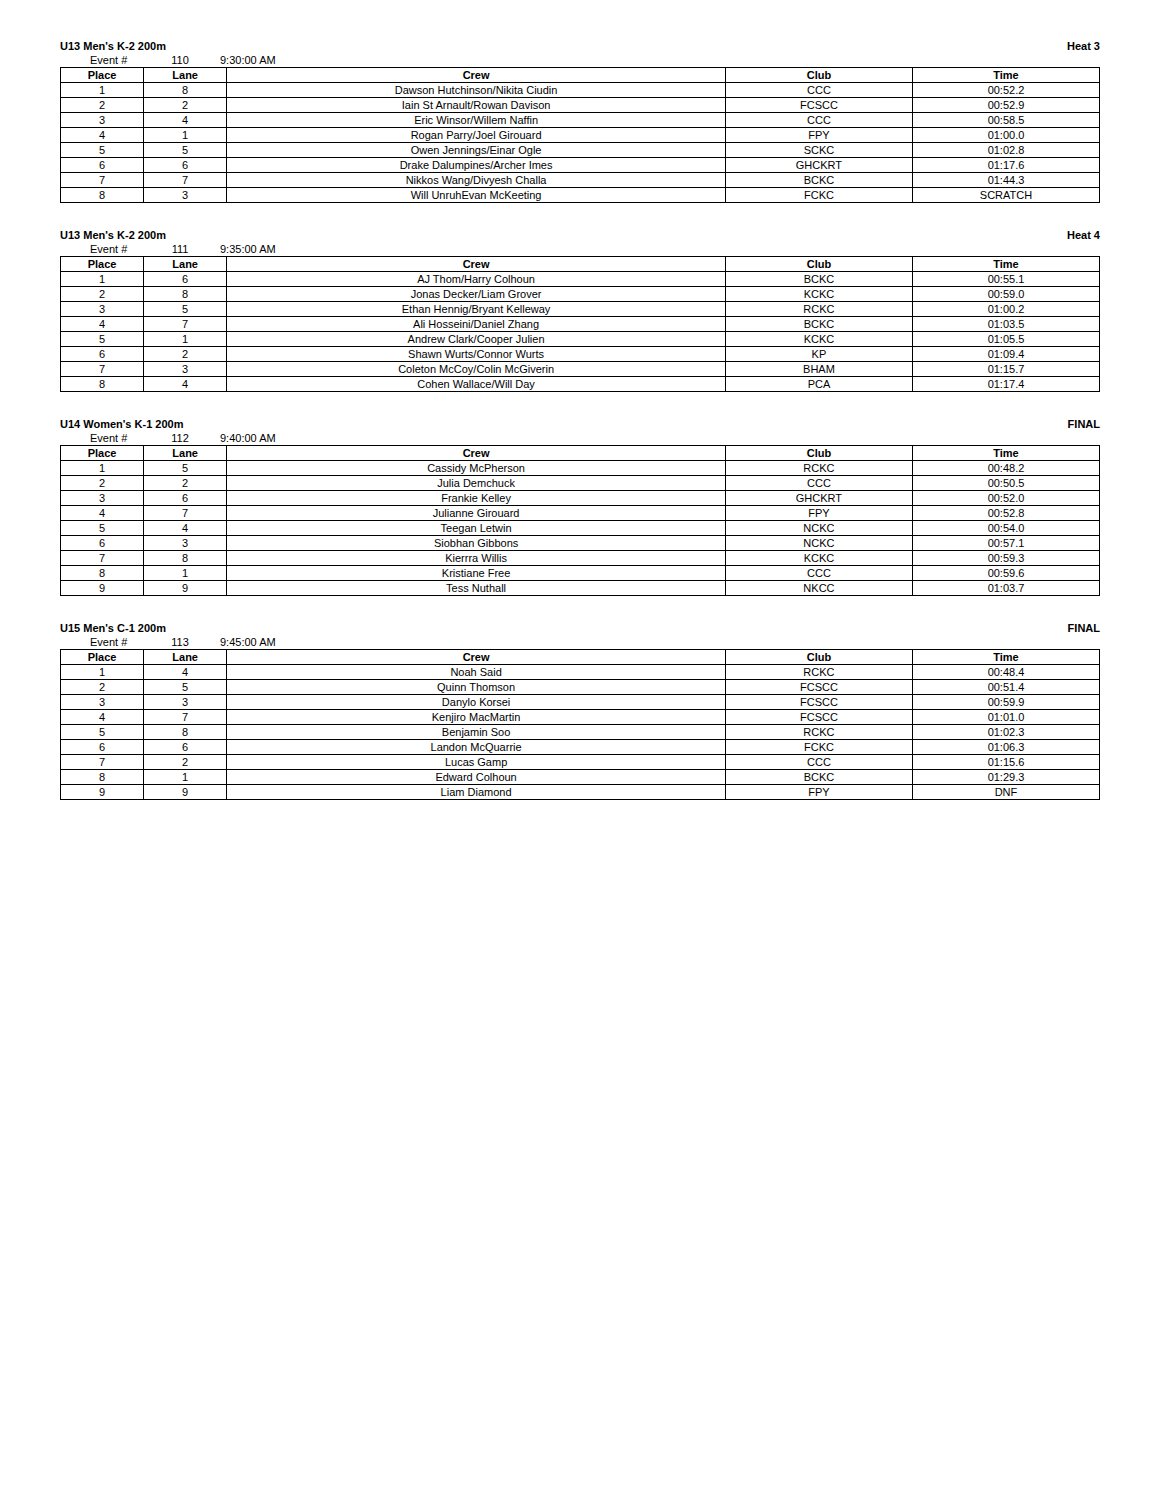U13 Men's K-2 200m Heat 3
Event # 110 9:30:00 AM
| Place | Lane | Crew | Club | Time |
| --- | --- | --- | --- | --- |
| 1 | 8 | Dawson Hutchinson/Nikita Ciudin | CCC | 00:52.2 |
| 2 | 2 | Iain St Arnault/Rowan Davison | FCSCC | 00:52.9 |
| 3 | 4 | Eric Winsor/Willem Naffin | CCC | 00:58.5 |
| 4 | 1 | Rogan Parry/Joel Girouard | FPY | 01:00.0 |
| 5 | 5 | Owen Jennings/Einar Ogle | SCKC | 01:02.8 |
| 6 | 6 | Drake Dalumpines/Archer Imes | GHCKRT | 01:17.6 |
| 7 | 7 | Nikkos Wang/Divyesh Challa | BCKC | 01:44.3 |
| 8 | 3 | Will UnruhEvan McKeeting | FCKC | SCRATCH |
U13 Men's K-2 200m Heat 4
Event # 111 9:35:00 AM
| Place | Lane | Crew | Club | Time |
| --- | --- | --- | --- | --- |
| 1 | 6 | AJ Thom/Harry Colhoun | BCKC | 00:55.1 |
| 2 | 8 | Jonas Decker/Liam Grover | KCKC | 00:59.0 |
| 3 | 5 | Ethan Hennig/Bryant Kelleway | RCKC | 01:00.2 |
| 4 | 7 | Ali Hosseini/Daniel Zhang | BCKC | 01:03.5 |
| 5 | 1 | Andrew Clark/Cooper Julien | KCKC | 01:05.5 |
| 6 | 2 | Shawn Wurts/Connor Wurts | KP | 01:09.4 |
| 7 | 3 | Coleton McCoy/Colin McGiverin | BHAM | 01:15.7 |
| 8 | 4 | Cohen Wallace/Will Day | PCA | 01:17.4 |
U14 Women's K-1 200m FINAL
Event # 112 9:40:00 AM
| Place | Lane | Crew | Club | Time |
| --- | --- | --- | --- | --- |
| 1 | 5 | Cassidy McPherson | RCKC | 00:48.2 |
| 2 | 2 | Julia Demchuck | CCC | 00:50.5 |
| 3 | 6 | Frankie Kelley | GHCKRT | 00:52.0 |
| 4 | 7 | Julianne Girouard | FPY | 00:52.8 |
| 5 | 4 | Teegan Letwin | NCKC | 00:54.0 |
| 6 | 3 | Siobhan Gibbons | NCKC | 00:57.1 |
| 7 | 8 | Kierrra Willis | KCKC | 00:59.3 |
| 8 | 1 | Kristiane Free | CCC | 00:59.6 |
| 9 | 9 | Tess Nuthall | NKCC | 01:03.7 |
U15 Men's C-1 200m FINAL
Event # 113 9:45:00 AM
| Place | Lane | Crew | Club | Time |
| --- | --- | --- | --- | --- |
| 1 | 4 | Noah Said | RCKC | 00:48.4 |
| 2 | 5 | Quinn Thomson | FCSCC | 00:51.4 |
| 3 | 3 | Danylo Korsei | FCSCC | 00:59.9 |
| 4 | 7 | Kenjiro MacMartin | FCSCC | 01:01.0 |
| 5 | 8 | Benjamin Soo | RCKC | 01:02.3 |
| 6 | 6 | Landon McQuarrie | FCKC | 01:06.3 |
| 7 | 2 | Lucas Gamp | CCC | 01:15.6 |
| 8 | 1 | Edward Colhoun | BCKC | 01:29.3 |
| 9 | 9 | Liam Diamond | FPY | DNF |